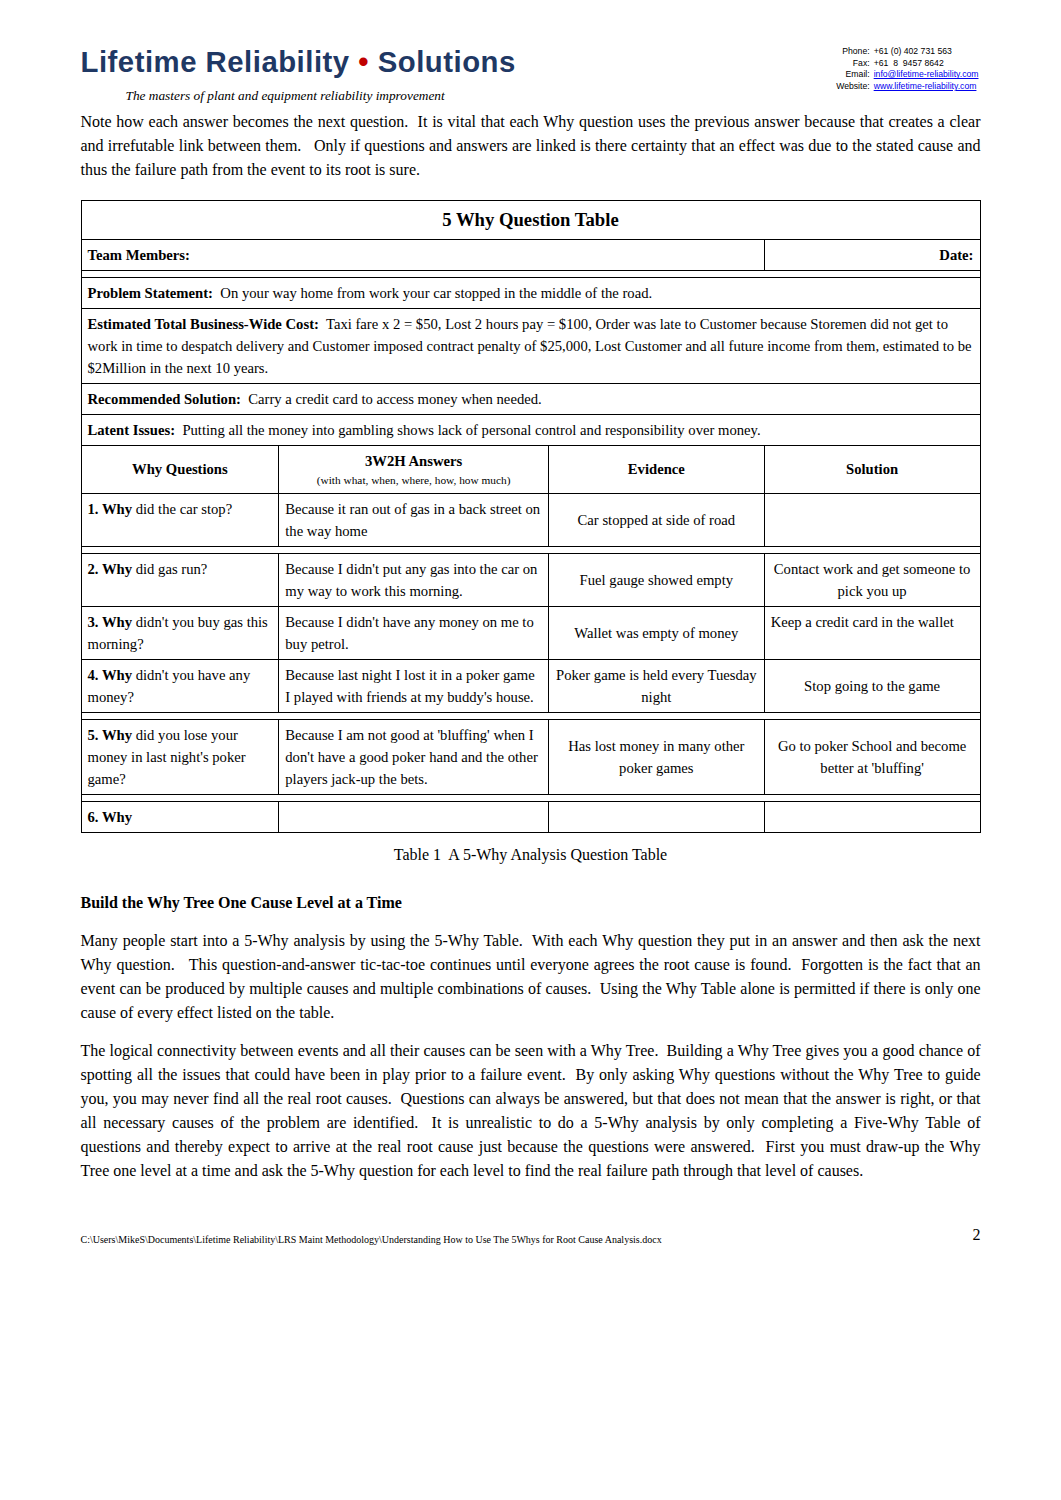Lifetime Reliability • Solutions
The masters of plant and equipment reliability improvement
| Phone: | +61 (0) 402 731 563 |
| Fax: | +61 8 9457 8642 |
| Email: | info@lifetime-reliability.com |
| Website: | www.lifetime-reliability.com |
Note how each answer becomes the next question. It is vital that each Why question uses the previous answer because that creates a clear and irrefutable link between them. Only if questions and answers are linked is there certainty that an effect was due to the stated cause and thus the failure path from the event to its root is sure.
| 5 Why Question Table |
| Team Members: | Date: |
| Problem Statement: On your way home from work your car stopped in the middle of the road. |
| Estimated Total Business-Wide Cost: Taxi fare x 2 = $50, Lost 2 hours pay = $100, Order was late to Customer because Storemen did not get to work in time to despatch delivery and Customer imposed contract penalty of $25,000, Lost Customer and all future income from them, estimated to be $2Million in the next 10 years. |
| Recommended Solution: Carry a credit card to access money when needed. |
| Latent Issues: Putting all the money into gambling shows lack of personal control and responsibility over money. |
| Why Questions | 3W2H Answers (with what, when, where, how, how much) | Evidence | Solution |
| 1. Why did the car stop? | Because it ran out of gas in a back street on the way home | Car stopped at side of road | |
| 2. Why did gas run? | Because I didn't put any gas into the car on my way to work this morning. | Fuel gauge showed empty | Contact work and get someone to pick you up |
| 3. Why didn't you buy gas this morning? | Because I didn't have any money on me to buy petrol. | Wallet was empty of money | Keep a credit card in the wallet |
| 4. Why didn't you have any money? | Because last night I lost it in a poker game I played with friends at my buddy's house. | Poker game is held every Tuesday night | Stop going to the game |
| 5. Why did you lose your money in last night's poker game? | Because I am not good at 'bluffing' when I don't have a good poker hand and the other players jack-up the bets. | Has lost money in many other poker games | Go to poker School and become better at 'bluffing' |
| 6. Why | | | |
Table 1 A 5-Why Analysis Question Table
Build the Why Tree One Cause Level at a Time
Many people start into a 5-Why analysis by using the 5-Why Table. With each Why question they put in an answer and then ask the next Why question. This question-and-answer tic-tac-toe continues until everyone agrees the root cause is found. Forgotten is the fact that an event can be produced by multiple causes and multiple combinations of causes. Using the Why Table alone is permitted if there is only one cause of every effect listed on the table.
The logical connectivity between events and all their causes can be seen with a Why Tree. Building a Why Tree gives you a good chance of spotting all the issues that could have been in play prior to a failure event. By only asking Why questions without the Why Tree to guide you, you may never find all the real root causes. Questions can always be answered, but that does not mean that the answer is right, or that all necessary causes of the problem are identified. It is unrealistic to do a 5-Why analysis by only completing a Five-Why Table of questions and thereby expect to arrive at the real root cause just because the questions were answered. First you must draw-up the Why Tree one level at a time and ask the 5-Why question for each level to find the real failure path through that level of causes.
C:\Users\MikeS\Documents\Lifetime Reliability\LRS Maint Methodology\Understanding How to Use The 5Whys for Root Cause Analysis.docx
2